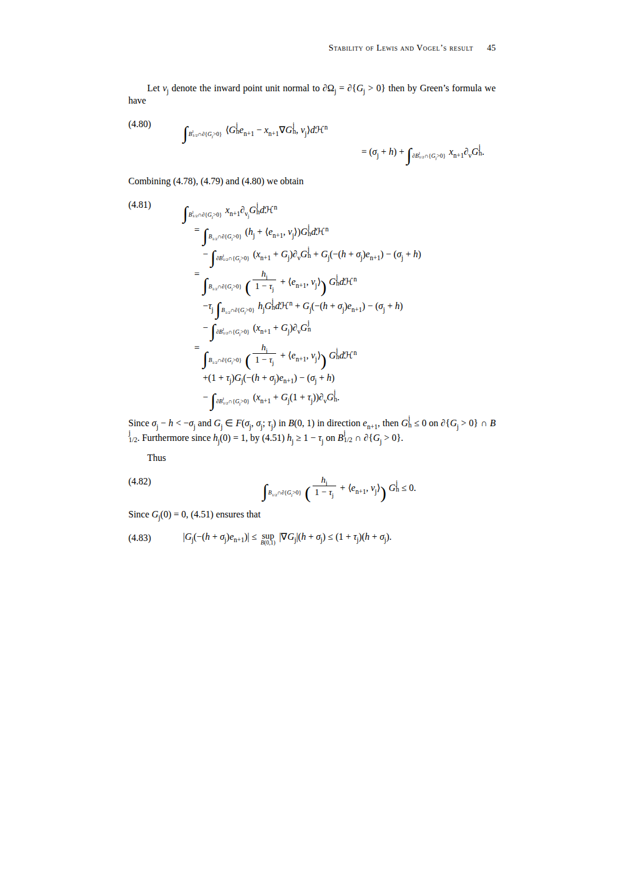Stability of Lewis and Vogel’s result45
Let νj denote the inward point unit normal to ∂Ωj = ∂{Gj > 0} then by Green’s formula we have
(4.80)
∫Bj 1/2∩∂{Gj>0} ⟨Gjh en+1 − xn+1∇Gjh, νj⟩dℋn
= (σj + h) + ∫∂Bj 1/2∩{Gj>0} xn+1∂νGjh.
Combining (4.78), (4.79) and (4.80) we obtain
(4.81)
∫Bj 1/2∩∂{Gj>0} xn+1∂νjGjh dℋn
=
∫B1/2∩∂{Gj>0} (hj + ⟨en+1, νj⟩)Gjh dℋn
− ∫∂Bj 1/2∩{Gj>0} (xn+1 + Gj)∂νGjh + Gj(−(h + σj)en+1) − (σj + h)
=
∫B1/2∩∂{Gj>0} (hj 1 − τj + ⟨en+1, νj⟩) Gjh dℋn
−τj ∫B1/2∩∂{Gj>0} hjGjh dℋn + Gj(−(h + σj)en+1) − (σj + h)
− ∫∂Bj 1/2∩{Gj>0} (xn+1 + Gj)∂νGjn
=
∫B1/2∩∂{Gj>0} (hj 1 − τj + ⟨en+1, νj⟩) Gjh dℋn
+(1 + τj)Gj(−(h + σj)en+1) − (σj + h)
− ∫∂Bj 1/2∩{Gj>0} (xn+1 + Gj(1 + τj))∂νGjh.
Since σj − h < −σj and Gj ∈ F(σj, σj; τj) in B(0, 1) in direction en+1, then Gjh ≤ 0 on ∂{Gj > 0} ∩ Bj 1/2. Furthermore since hj(0) = 1, by (4.51) hj ≥ 1 − τj on Bj 1/2 ∩ ∂{Gj > 0}.
Thus
(4.82)
∫B1/2∩∂{Gj>0} (hj 1 − τj + ⟨en+1, νj⟩) Gjh ≤ 0.
Since Gj(0) = 0, (4.51) ensures that
(4.83)
|Gj(−(h + σj)en+1)| ≤ sup B(0,1) |∇Gj|(h + σj) ≤ (1 + τj)(h + σj).